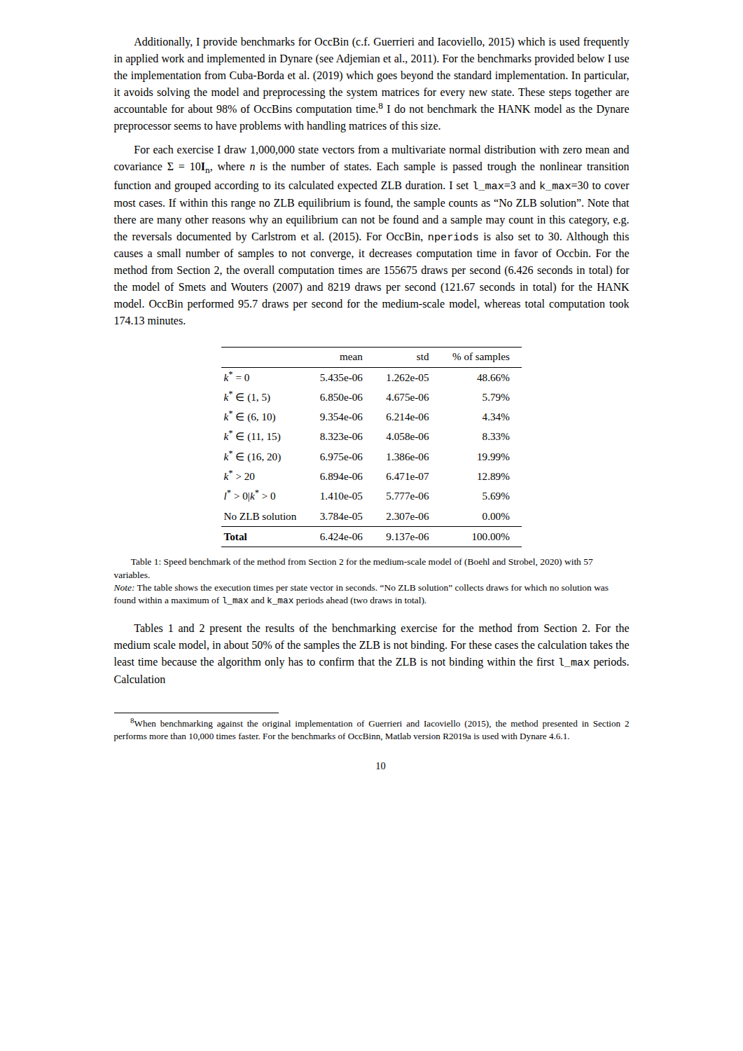Additionally, I provide benchmarks for OccBin (c.f. Guerrieri and Iacoviello, 2015) which is used frequently in applied work and implemented in Dynare (see Adjemian et al., 2011). For the benchmarks provided below I use the implementation from Cuba-Borda et al. (2019) which goes beyond the standard implementation. In particular, it avoids solving the model and preprocessing the system matrices for every new state. These steps together are accountable for about 98% of OccBins computation time.8 I do not benchmark the HANK model as the Dynare preprocessor seems to have problems with handling matrices of this size.
For each exercise I draw 1,000,000 state vectors from a multivariate normal distribution with zero mean and covariance Σ = 10In, where n is the number of states. Each sample is passed trough the nonlinear transition function and grouped according to its calculated expected ZLB duration. I set l_max=3 and k_max=30 to cover most cases. If within this range no ZLB equilibrium is found, the sample counts as “No ZLB solution”. Note that there are many other reasons why an equilibrium can not be found and a sample may count in this category, e.g. the reversals documented by Carlstrom et al. (2015). For OccBin, nperiods is also set to 30. Although this causes a small number of samples to not converge, it decreases computation time in favor of Occbin. For the method from Section 2, the overall computation times are 155675 draws per second (6.426 seconds in total) for the model of Smets and Wouters (2007) and 8219 draws per second (121.67 seconds in total) for the HANK model. OccBin performed 95.7 draws per second for the medium-scale model, whereas total computation took 174.13 minutes.
| | mean | std | % of samples |
| --- | --- | --- | --- |
| k * = 0 | 5.435e-06 | 1.262e-05 | 48.66% |
| k * ∈ (1, 5) | 6.850e-06 | 4.675e-06 | 5.79% |
| k * ∈ (6, 10) | 9.354e-06 | 6.214e-06 | 4.34% |
| k * ∈ (11, 15) | 8.323e-06 | 4.058e-06 | 8.33% |
| k * ∈ (16, 20) | 6.975e-06 | 1.386e-06 | 19.99% |
| k * > 20 | 6.894e-06 | 6.471e-07 | 12.89% |
| l * > 0/ k * > 0 | 1.410e-05 | 5.777e-06 | 5.69% |
| No ZLB solution | 3.784e-05 | 2.307e-06 | 0.00% |
| Total | 6.424e-06 | 9.137e-06 | 100.00% |
Table 1: Speed benchmark of the method from Section 2 for the medium-scale model of (Boehl and Strobel, 2020) with 57 variables.
Note: The table shows the execution times per state vector in seconds. “No ZLB solution” collects draws for which no solution was found within a maximum of l_max and k_max periods ahead (two draws in total).
Tables 1 and 2 present the results of the benchmarking exercise for the method from Section 2. For the medium scale model, in about 50% of the samples the ZLB is not binding. For these cases the calculation takes the least time because the algorithm only has to confirm that the ZLB is not binding within the first l_max periods. Calculation
8When benchmarking against the original implementation of Guerrieri and Iacoviello (2015), the method presented in Section 2 performs more than 10,000 times faster. For the benchmarks of OccBinn, Matlab version R2019a is used with Dynare 4.6.1.
10